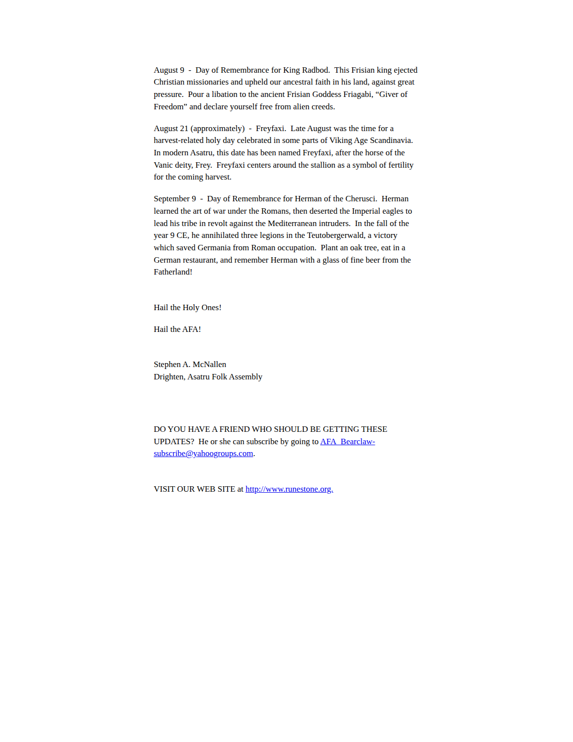August 9 - Day of Remembrance for King Radbod. This Frisian king ejected Christian missionaries and upheld our ancestral faith in his land, against great pressure. Pour a libation to the ancient Frisian Goddess Friagabi, “Giver of Freedom” and declare yourself free from alien creeds.
August 21 (approximately) - Freyfaxi. Late August was the time for a harvest-related holy day celebrated in some parts of Viking Age Scandinavia. In modern Asatru, this date has been named Freyfaxi, after the horse of the Vanic deity, Frey. Freyfaxi centers around the stallion as a symbol of fertility for the coming harvest.
September 9 - Day of Remembrance for Herman of the Cherusci. Herman learned the art of war under the Romans, then deserted the Imperial eagles to lead his tribe in revolt against the Mediterranean intruders. In the fall of the year 9 CE, he annihilated three legions in the Teutobergerwald, a victory which saved Germania from Roman occupation. Plant an oak tree, eat in a German restaurant, and remember Herman with a glass of fine beer from the Fatherland!
Hail the Holy Ones!
Hail the AFA!
Stephen A. McNallen
Drighten, Asatru Folk Assembly
DO YOU HAVE A FRIEND WHO SHOULD BE GETTING THESE UPDATES? He or she can subscribe by going to AFA_Bearclaw-subscribe@yahoogroups.com.
VISIT OUR WEB SITE at http://www.runestone.org.